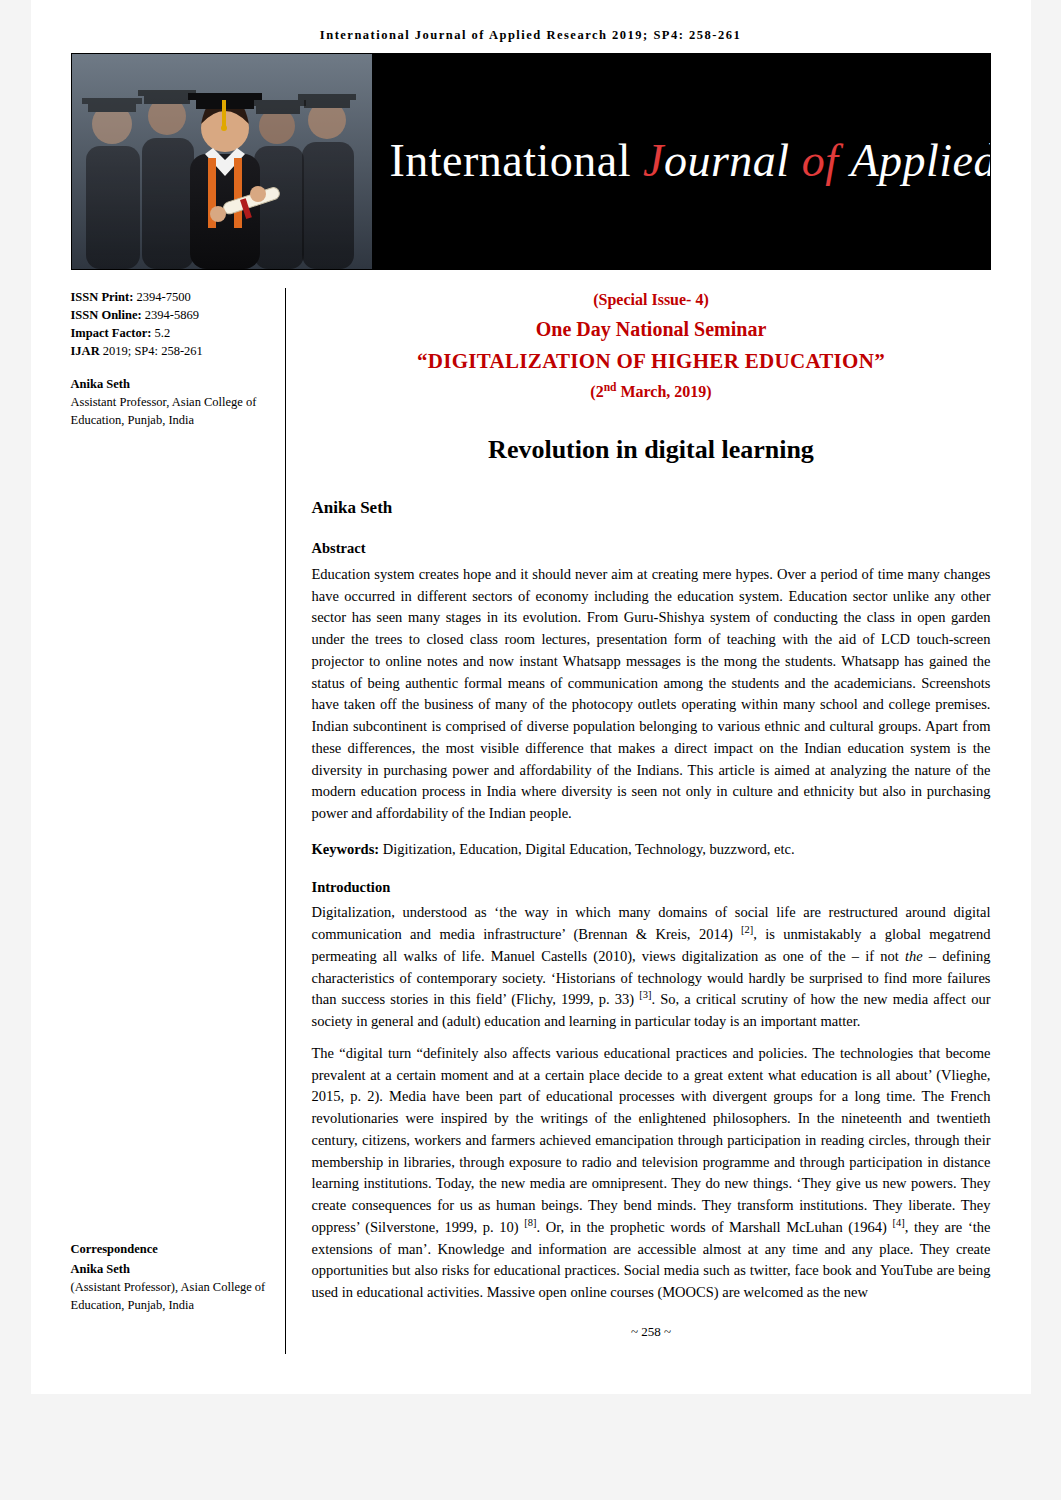International Journal of Applied Research 2019; SP4: 258-261
International Journal of Applied Research
ISSN Print: 2394-7500
ISSN Online: 2394-5869
Impact Factor: 5.2
IJAR 2019; SP4: 258-261
Anika Seth
Assistant Professor, Asian College of Education, Punjab, India
Correspondence
Anika Seth
(Assistant Professor), Asian College of Education, Punjab, India
(Special Issue- 4)
One Day National Seminar
“DIGITALIZATION OF HIGHER EDUCATION”
(2nd March, 2019)
Revolution in digital learning
Anika Seth
Abstract
Education system creates hope and it should never aim at creating mere hypes. Over a period of time many changes have occurred in different sectors of economy including the education system. Education sector unlike any other sector has seen many stages in its evolution. From Guru-Shishya system of conducting the class in open garden under the trees to closed class room lectures, presentation form of teaching with the aid of LCD touch-screen projector to online notes and now instant Whatsapp messages is the mong the students. Whatsapp has gained the status of being authentic formal means of communication among the students and the academicians. Screenshots have taken off the business of many of the photocopy outlets operating within many school and college premises. Indian subcontinent is comprised of diverse population belonging to various ethnic and cultural groups. Apart from these differences, the most visible difference that makes a direct impact on the Indian education system is the diversity in purchasing power and affordability of the Indians. This article is aimed at analyzing the nature of the modern education process in India where diversity is seen not only in culture and ethnicity but also in purchasing power and affordability of the Indian people.
Keywords: Digitization, Education, Digital Education, Technology, buzzword, etc.
Introduction
Digitalization, understood as ‘the way in which many domains of social life are restructured around digital communication and media infrastructure’ (Brennan & Kreis, 2014) [2], is unmistakably a global megatrend permeating all walks of life. Manuel Castells (2010), views digitalization as one of the – if not the – defining characteristics of contemporary society. ‘Historians of technology would hardly be surprised to find more failures than success stories in this field’ (Flichy, 1999, p. 33) [3]. So, a critical scrutiny of how the new media affect our society in general and (adult) education and learning in particular today is an important matter.
The “digital turn “definitely also affects various educational practices and policies. The technologies that become prevalent at a certain moment and at a certain place decide to a great extent what education is all about’ (Vlieghe, 2015, p. 2). Media have been part of educational processes with divergent groups for a long time. The French revolutionaries were inspired by the writings of the enlightened philosophers. In the nineteenth and twentieth century, citizens, workers and farmers achieved emancipation through participation in reading circles, through their membership in libraries, through exposure to radio and television programme and through participation in distance learning institutions. Today, the new media are omnipresent. They do new things. ‘They give us new powers. They create consequences for us as human beings. They bend minds. They transform institutions. They liberate. They oppress’ (Silverstone, 1999, p. 10) [8]. Or, in the prophetic words of Marshall McLuhan (1964) [4], they are ‘the extensions of man’. Knowledge and information are accessible almost at any time and any place. They create opportunities but also risks for educational practices. Social media such as twitter, face book and YouTube are being used in educational activities. Massive open online courses (MOOCS) are welcomed as the new
~ 258 ~